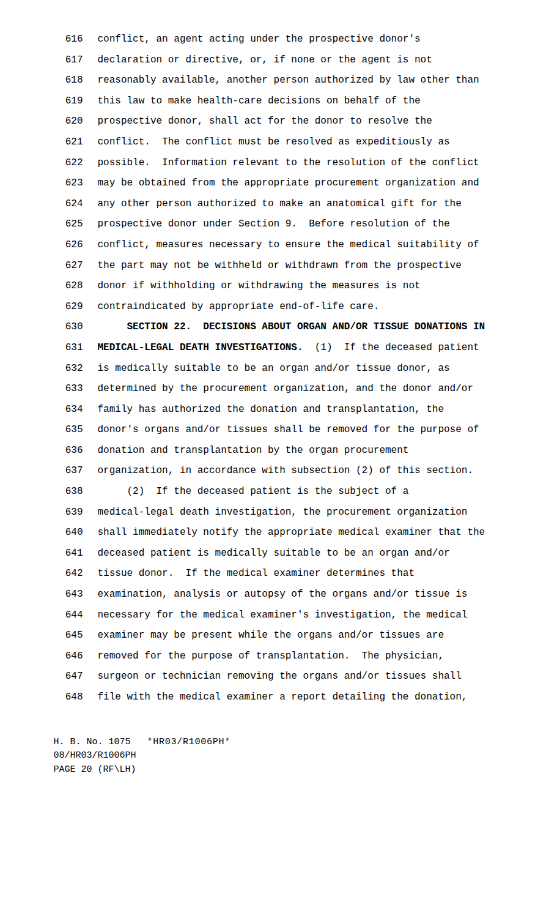Legislative bill text, lines 616–648
conflict, an agent acting under the prospective donor's
declaration or directive, or, if none or the agent is not
reasonably available, another person authorized by law other than
this law to make health-care decisions on behalf of the
prospective donor, shall act for the donor to resolve the
conflict. The conflict must be resolved as expeditiously as
possible. Information relevant to the resolution of the conflict
may be obtained from the appropriate procurement organization and
any other person authorized to make an anatomical gift for the
prospective donor under Section 9. Before resolution of the
conflict, measures necessary to ensure the medical suitability of
the part may not be withheld or withdrawn from the prospective
donor if withholding or withdrawing the measures is not
contraindicated by appropriate end-of-life care.
SECTION 22. DECISIONS ABOUT ORGAN AND/OR TISSUE DONATIONS IN
MEDICAL-LEGAL DEATH INVESTIGATIONS. (1) If the deceased patient
is medically suitable to be an organ and/or tissue donor, as
determined by the procurement organization, and the donor and/or
family has authorized the donation and transplantation, the
donor's organs and/or tissues shall be removed for the purpose of
donation and transplantation by the organ procurement
organization, in accordance with subsection (2) of this section.
(2) If the deceased patient is the subject of a
medical-legal death investigation, the procurement organization
shall immediately notify the appropriate medical examiner that the
deceased patient is medically suitable to be an organ and/or
tissue donor. If the medical examiner determines that
examination, analysis or autopsy of the organs and/or tissue is
necessary for the medical examiner's investigation, the medical
examiner may be present while the organs and/or tissues are
removed for the purpose of transplantation. The physician,
surgeon or technician removing the organs and/or tissues shall
file with the medical examiner a report detailing the donation,
H. B. No. 1075 *HR03/R1006PH*
08/HR03/R1006PH
PAGE 20 (RF\LH)